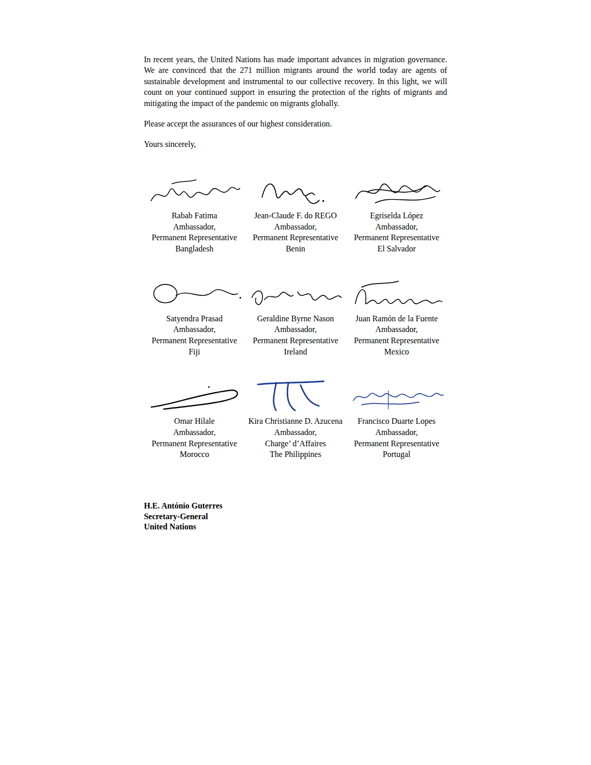In recent years, the United Nations has made important advances in migration governance. We are convinced that the 271 million migrants around the world today are agents of sustainable development and instrumental to our collective recovery. In this light, we will count on your continued support in ensuring the protection of the rights of migrants and mitigating the impact of the pandemic on migrants globally.
Please accept the assurances of our highest consideration.
Yours sincerely,
| Rabab Fatima Ambassador, Permanent Representative Bangladesh | Jean-Claude F. do REGO Ambassador, Permanent Representative Benin | Egriselda López Ambassador, Permanent Representative El Salvador |
| Satyendra Prasad Ambassador, Permanent Representative Fiji | Geraldine Byrne Nason Ambassador, Permanent Representative Ireland | Juan Ramón de la Fuente Ambassador, Permanent Representative Mexico |
| Omar Hilale Ambassador, Permanent Representative Morocco | Kira Christianne D. Azucena Ambassador, Charge’ d’Affaires The Philippines | Francisco Duarte Lopes Ambassador, Permanent Representative Portugal |
H.E. António Guterres
Secretary-General
United Nations